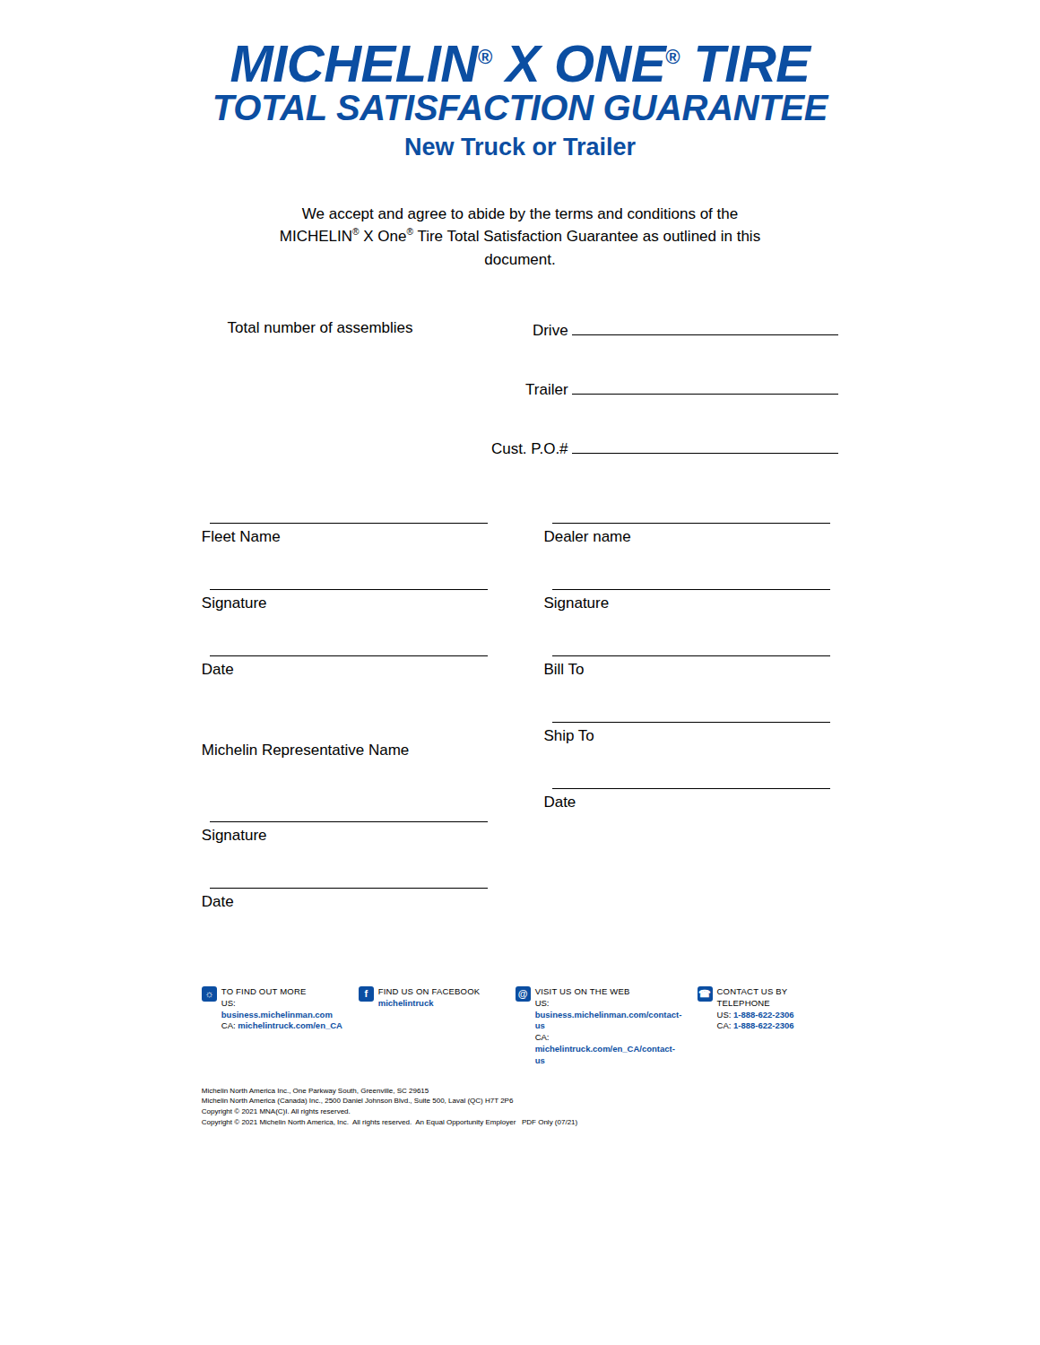MICHELIN® X ONE® TIRE
TOTAL SATISFACTION GUARANTEE
New Truck or Trailer
We accept and agree to abide by the terms and conditions of the
MICHELIN® X One® Tire Total Satisfaction Guarantee as outlined in this document.
Total number of assemblies
Drive
Trailer
Cust. P.O.#
Fleet Name
Signature
Date
Michelin Representative Name
Signature
Date
Dealer name
Signature
Bill To
Ship To
Date
☼
To find out more
US: business.michelinman.com
CA: michelintruck.com/en_CA
f
Find us on Facebook
michelintruck
@
Visit us on the web
US: business.michelinman.com/contact-us
CA: michelintruck.com/en_CA/contact-us
☎
Contact us by telephone
US: 1-888-622-2306
CA: 1-888-622-2306
Michelin North America Inc., One Parkway South, Greenville, SC 29615
Michelin North America (Canada) Inc., 2500 Daniel Johnson Blvd., Suite 500, Laval (QC) H7T 2P6
Copyright © 2021 MNA(C)I. All rights reserved.
Copyright © 2021 Michelin North America, Inc. All rights reserved. An Equal Opportunity Employer PDF Only (07/21)